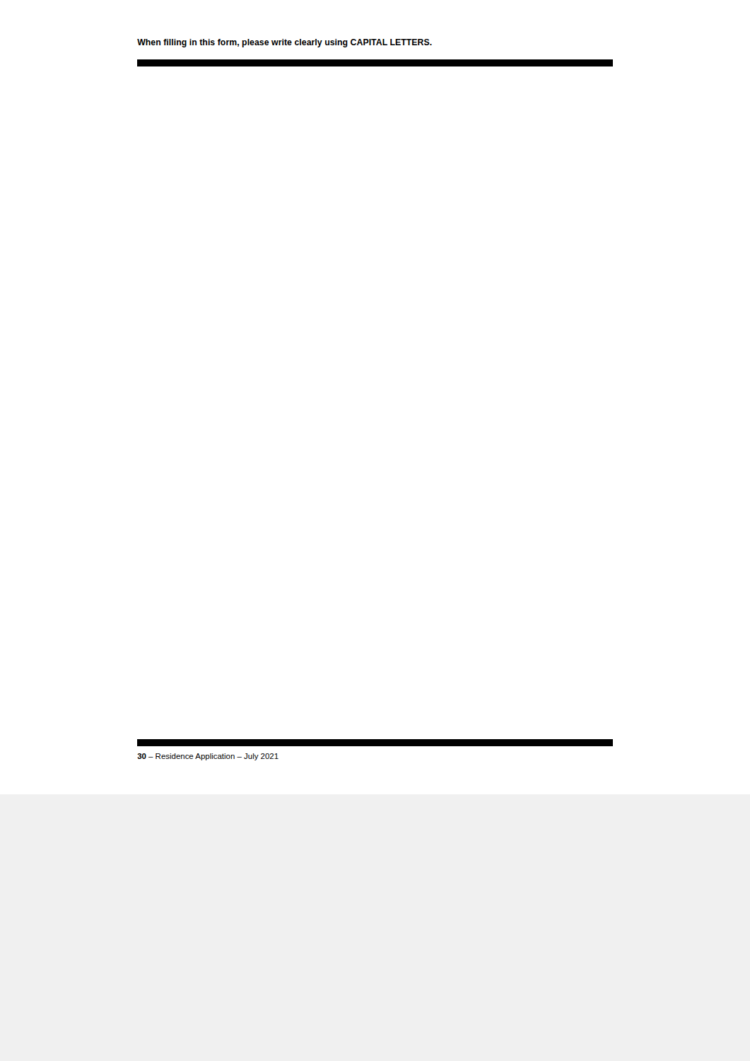When filling in this form, please write clearly using CAPITAL LETTERS.
30 – Residence Application – July 2021